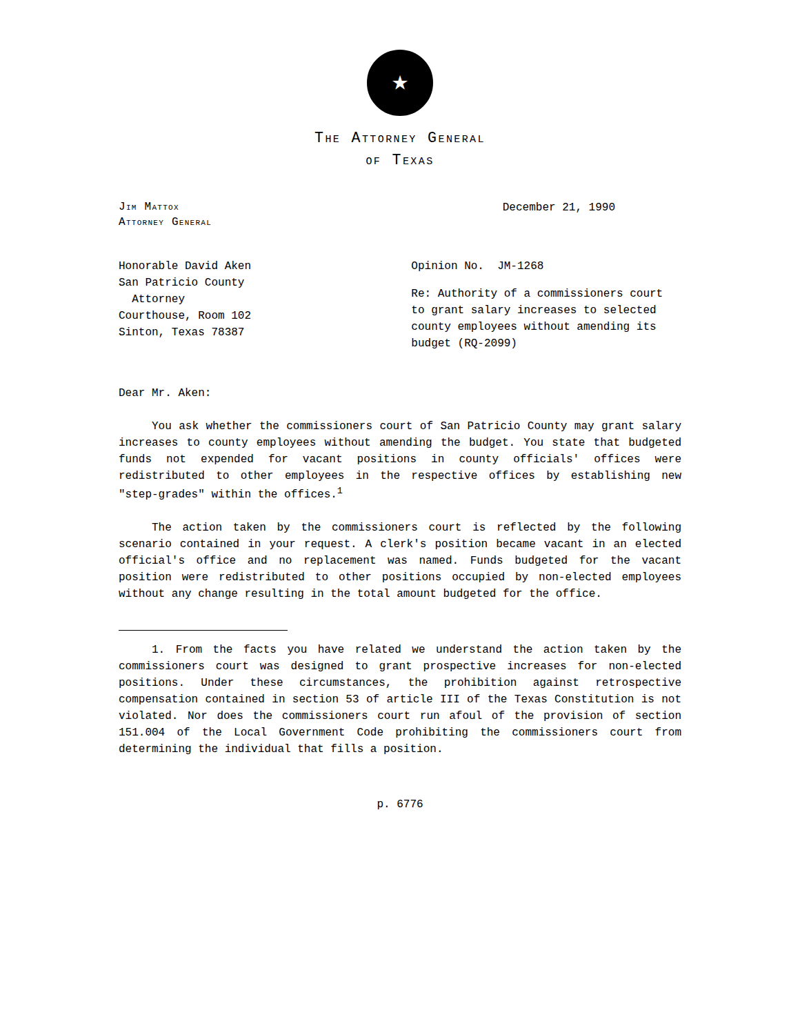The Attorney General
of Texas
Jim Mattox
Attorney General
December 21, 1990
Honorable David Aken San Patricio County Attorney Courthouse, Room 102 Sinton, Texas 78387
Opinion No. JM-1268
Re: Authority of a commissioners court to grant salary increases to selected county employees without amending its budget (RQ-2099)
Dear Mr. Aken:
You ask whether the commissioners court of San Patricio County may grant salary increases to county employees without amending the budget. You state that budgeted funds not expended for vacant positions in county officials' offices were redistributed to other employees in the respective offices by establishing new "step-grades" within the offices.1
The action taken by the commissioners court is reflected by the following scenario contained in your request. A clerk's position became vacant in an elected official's office and no replacement was named. Funds budgeted for the vacant position were redistributed to other positions occupied by non-elected employees without any change resulting in the total amount budgeted for the office.
1. From the facts you have related we understand the action taken by the commissioners court was designed to grant prospective increases for non-elected positions. Under these circumstances, the prohibition against retrospective compensation contained in section 53 of article III of the Texas Constitution is not violated. Nor does the commissioners court run afoul of the provision of section 151.004 of the Local Government Code prohibiting the commissioners court from determining the individual that fills a position.
p. 6776